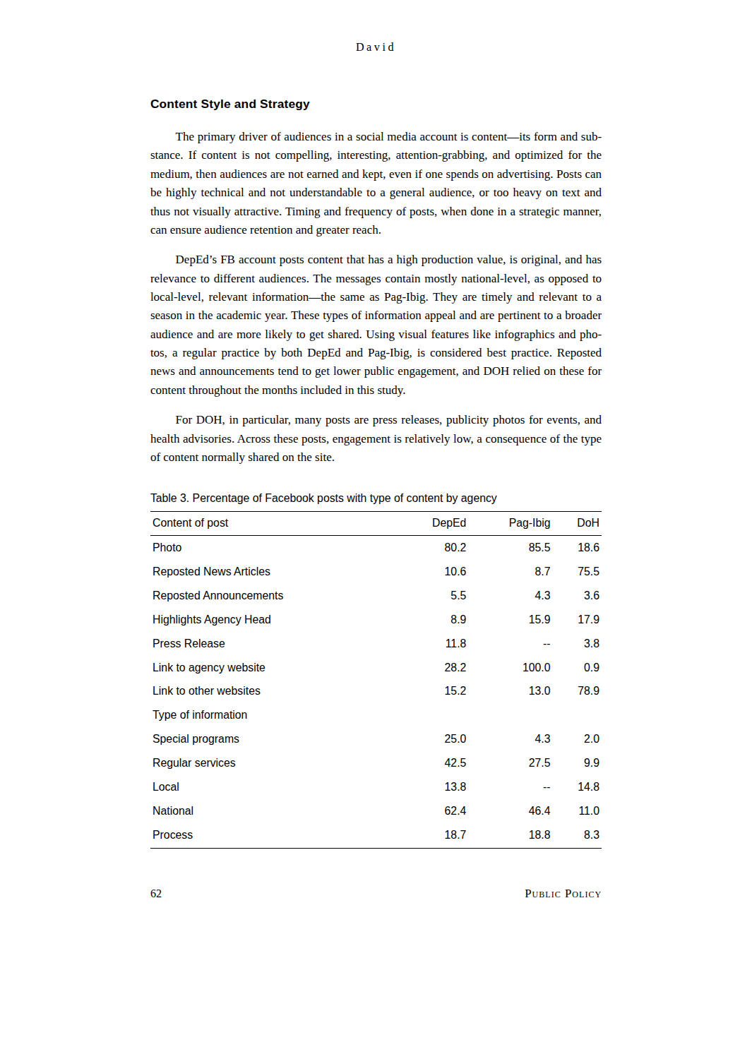David
Content Style and Strategy
The primary driver of audiences in a social media account is content—its form and substance. If content is not compelling, interesting, attention-grabbing, and optimized for the medium, then audiences are not earned and kept, even if one spends on advertising. Posts can be highly technical and not understandable to a general audience, or too heavy on text and thus not visually attractive. Timing and frequency of posts, when done in a strategic manner, can ensure audience retention and greater reach.
DepEd’s FB account posts content that has a high production value, is original, and has relevance to different audiences. The messages contain mostly national-level, as opposed to local-level, relevant information—the same as Pag-Ibig. They are timely and relevant to a season in the academic year. These types of information appeal and are pertinent to a broader audience and are more likely to get shared. Using visual features like infographics and photos, a regular practice by both DepEd and Pag-Ibig, is considered best practice. Reposted news and announcements tend to get lower public engagement, and DOH relied on these for content throughout the months included in this study.
For DOH, in particular, many posts are press releases, publicity photos for events, and health advisories. Across these posts, engagement is relatively low, a consequence of the type of content normally shared on the site.
Table 3. Percentage of Facebook posts with type of content by agency
| Content of post | DepEd | Pag-Ibig | DoH |
| --- | --- | --- | --- |
| Photo | 80.2 | 85.5 | 18.6 |
| Reposted News Articles | 10.6 | 8.7 | 75.5 |
| Reposted Announcements | 5.5 | 4.3 | 3.6 |
| Highlights Agency Head | 8.9 | 15.9 | 17.9 |
| Press Release | 11.8 | -- | 3.8 |
| Link to agency website | 28.2 | 100.0 | 0.9 |
| Link to other websites | 15.2 | 13.0 | 78.9 |
| Type of information | | | |
| Special programs | 25.0 | 4.3 | 2.0 |
| Regular services | 42.5 | 27.5 | 9.9 |
| Local | 13.8 | -- | 14.8 |
| National | 62.4 | 46.4 | 11.0 |
| Process | 18.7 | 18.8 | 8.3 |
62 Public Policy